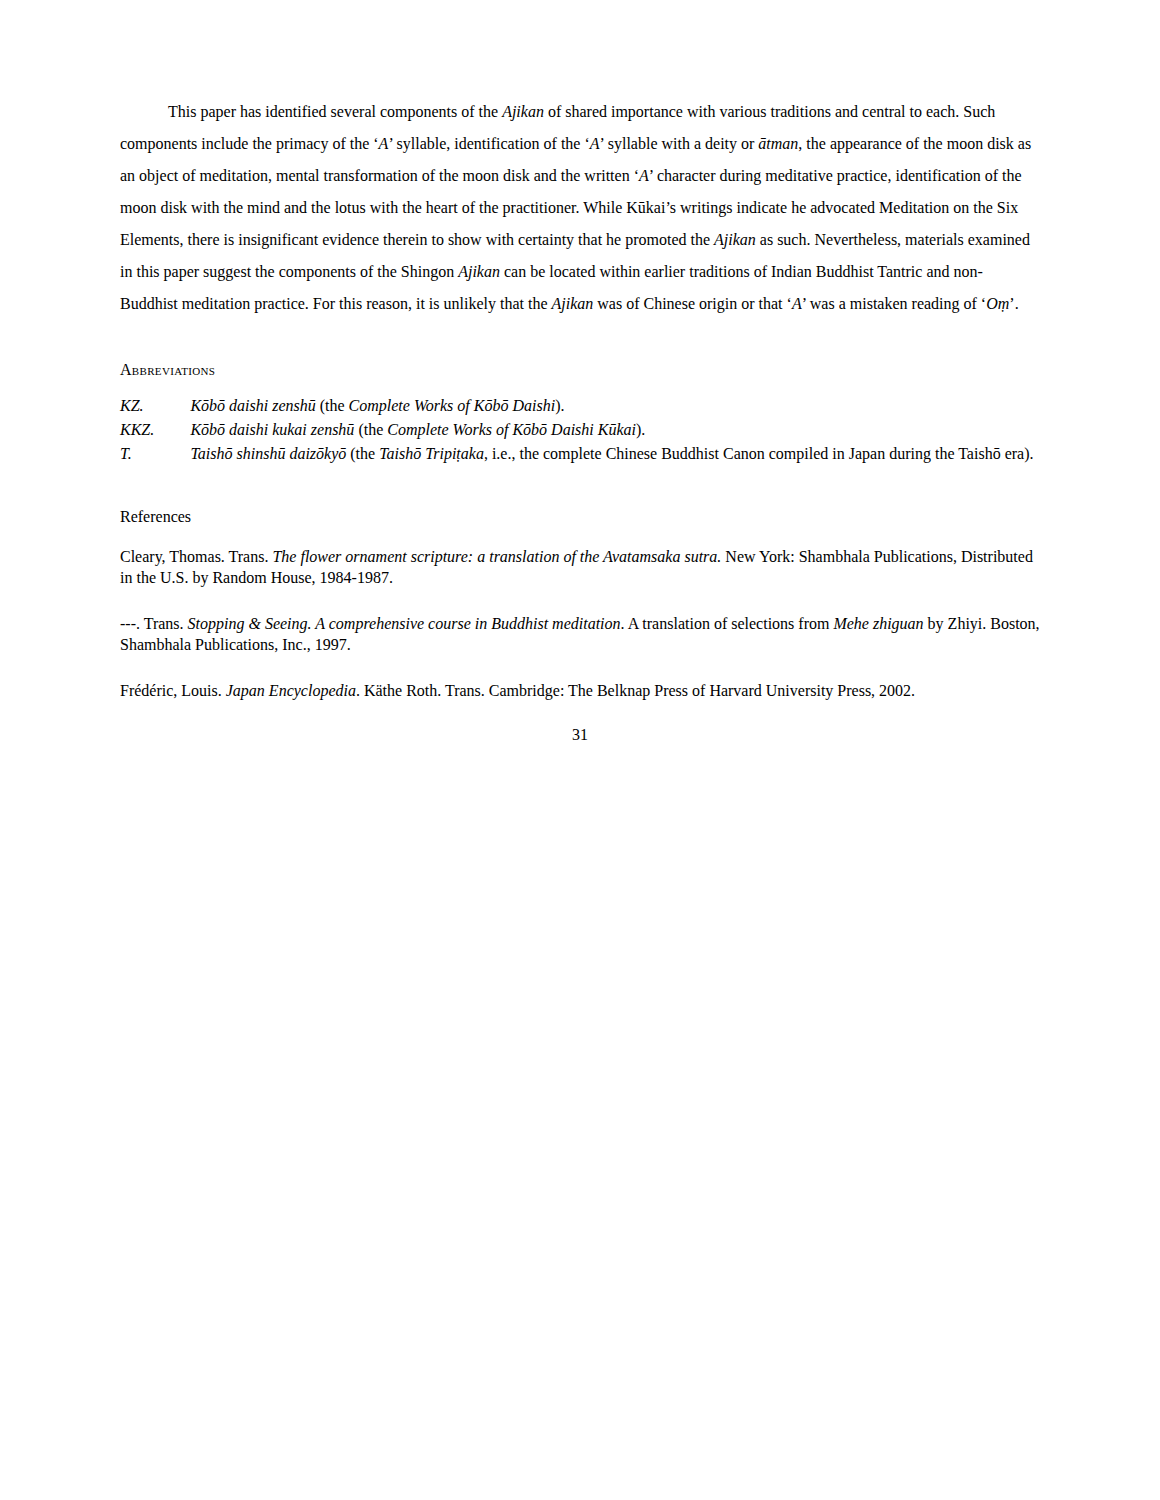This paper has identified several components of the Ajikan of shared importance with various traditions and central to each. Such components include the primacy of the ‘A’ syllable, identification of the ‘A’ syllable with a deity or ātman, the appearance of the moon disk as an object of meditation, mental transformation of the moon disk and the written ‘A’ character during meditative practice, identification of the moon disk with the mind and the lotus with the heart of the practitioner. While Kūkai’s writings indicate he advocated Meditation on the Six Elements, there is insignificant evidence therein to show with certainty that he promoted the Ajikan as such. Nevertheless, materials examined in this paper suggest the components of the Shingon Ajikan can be located within earlier traditions of Indian Buddhist Tantric and non-Buddhist meditation practice. For this reason, it is unlikely that the Ajikan was of Chinese origin or that ‘A’ was a mistaken reading of ‘Oṃ’.
Abbreviations
| KZ. | Kōbō daishi zenshū (the Complete Works of Kōbō Daishi ). |
| KKZ. | Kōbō daishi kukai zenshū (the Complete Works of Kōbō Daishi Kūkai ). |
| T. | Taishō shinshū daizōkyō (the Taishō Tripiṭaka , i.e., the complete Chinese Buddhist Canon compiled in Japan during the Taishō era). |
References
Cleary, Thomas. Trans. The flower ornament scripture: a translation of the Avatamsaka sutra. New York: Shambhala Publications, Distributed in the U.S. by Random House, 1984-1987.
---. Trans. Stopping & Seeing. A comprehensive course in Buddhist meditation. A translation of selections from Mehe zhiguan by Zhiyi. Boston, Shambhala Publications, Inc., 1997.
Frédéric, Louis. Japan Encyclopedia. Käthe Roth. Trans. Cambridge: The Belknap Press of Harvard University Press, 2002.
31